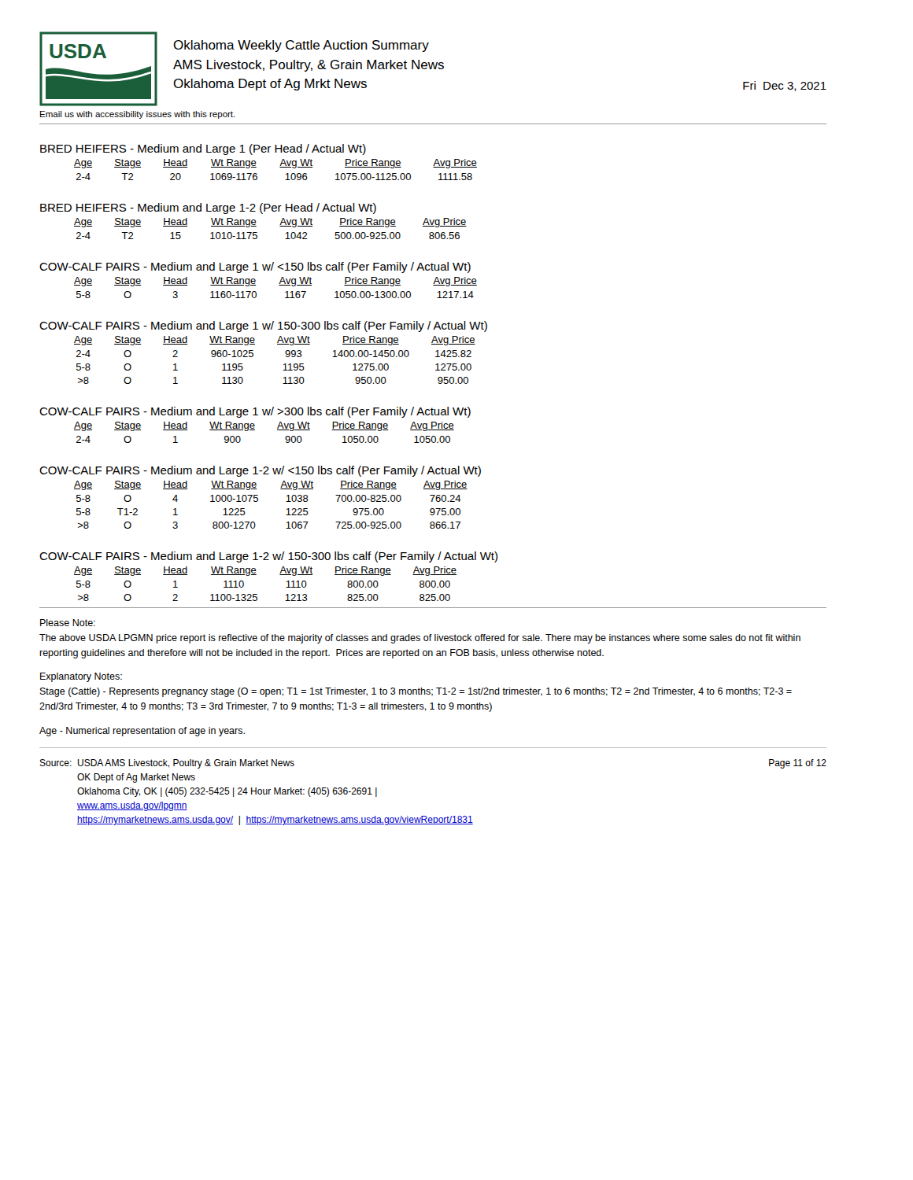USDA
Oklahoma Weekly Cattle Auction Summary
AMS Livestock, Poultry, & Grain Market News
Oklahoma Dept of Ag Mrkt News
Fri Dec 3, 2021
Email us with accessibility issues with this report.
BRED HEIFERS - Medium and Large 1 (Per Head / Actual Wt)
| Age | Stage | Head | Wt Range | Avg Wt | Price Range | Avg Price |
| --- | --- | --- | --- | --- | --- | --- |
| 2-4 | T2 | 20 | 1069-1176 | 1096 | 1075.00-1125.00 | 1111.58 |
BRED HEIFERS - Medium and Large 1-2 (Per Head / Actual Wt)
| Age | Stage | Head | Wt Range | Avg Wt | Price Range | Avg Price |
| --- | --- | --- | --- | --- | --- | --- |
| 2-4 | T2 | 15 | 1010-1175 | 1042 | 500.00-925.00 | 806.56 |
COW-CALF PAIRS - Medium and Large 1 w/ <150 lbs calf (Per Family / Actual Wt)
| Age | Stage | Head | Wt Range | Avg Wt | Price Range | Avg Price |
| --- | --- | --- | --- | --- | --- | --- |
| 5-8 | O | 3 | 1160-1170 | 1167 | 1050.00-1300.00 | 1217.14 |
COW-CALF PAIRS - Medium and Large 1 w/ 150-300 lbs calf (Per Family / Actual Wt)
| Age | Stage | Head | Wt Range | Avg Wt | Price Range | Avg Price |
| --- | --- | --- | --- | --- | --- | --- |
| 2-4 | O | 2 | 960-1025 | 993 | 1400.00-1450.00 | 1425.82 |
| 5-8 | O | 1 | 1195 | 1195 | 1275.00 | 1275.00 |
| >8 | O | 1 | 1130 | 1130 | 950.00 | 950.00 |
COW-CALF PAIRS - Medium and Large 1 w/ >300 lbs calf (Per Family / Actual Wt)
| Age | Stage | Head | Wt Range | Avg Wt | Price Range | Avg Price |
| --- | --- | --- | --- | --- | --- | --- |
| 2-4 | O | 1 | 900 | 900 | 1050.00 | 1050.00 |
COW-CALF PAIRS - Medium and Large 1-2 w/ <150 lbs calf (Per Family / Actual Wt)
| Age | Stage | Head | Wt Range | Avg Wt | Price Range | Avg Price |
| --- | --- | --- | --- | --- | --- | --- |
| 5-8 | O | 4 | 1000-1075 | 1038 | 700.00-825.00 | 760.24 |
| 5-8 | T1-2 | 1 | 1225 | 1225 | 975.00 | 975.00 |
| >8 | O | 3 | 800-1270 | 1067 | 725.00-925.00 | 866.17 |
COW-CALF PAIRS - Medium and Large 1-2 w/ 150-300 lbs calf (Per Family / Actual Wt)
| Age | Stage | Head | Wt Range | Avg Wt | Price Range | Avg Price |
| --- | --- | --- | --- | --- | --- | --- |
| 5-8 | O | 1 | 1110 | 1110 | 800.00 | 800.00 |
| >8 | O | 2 | 1100-1325 | 1213 | 825.00 | 825.00 |
Please Note:
The above USDA LPGMN price report is reflective of the majority of classes and grades of livestock offered for sale. There may be instances where some sales do not fit within reporting guidelines and therefore will not be included in the report. Prices are reported on an FOB basis, unless otherwise noted.
Explanatory Notes:
Stage (Cattle) - Represents pregnancy stage (O = open; T1 = 1st Trimester, 1 to 3 months; T1-2 = 1st/2nd trimester, 1 to 6 months; T2 = 2nd Trimester, 4 to 6 months; T2-3 = 2nd/3rd Trimester, 4 to 9 months; T3 = 3rd Trimester, 7 to 9 months; T1-3 = all trimesters, 1 to 9 months)
Age - Numerical representation of age in years.
Source: USDA AMS Livestock, Poultry & Grain Market News
OK Dept of Ag Market News
Oklahoma City, OK | (405) 232-5425 | 24 Hour Market: (405) 636-2691 |
www.ams.usda.gov/lpgmn
https://mymarketnews.ams.usda.gov/ | https://mymarketnews.ams.usda.gov/viewReport/1831
Page 11 of 12